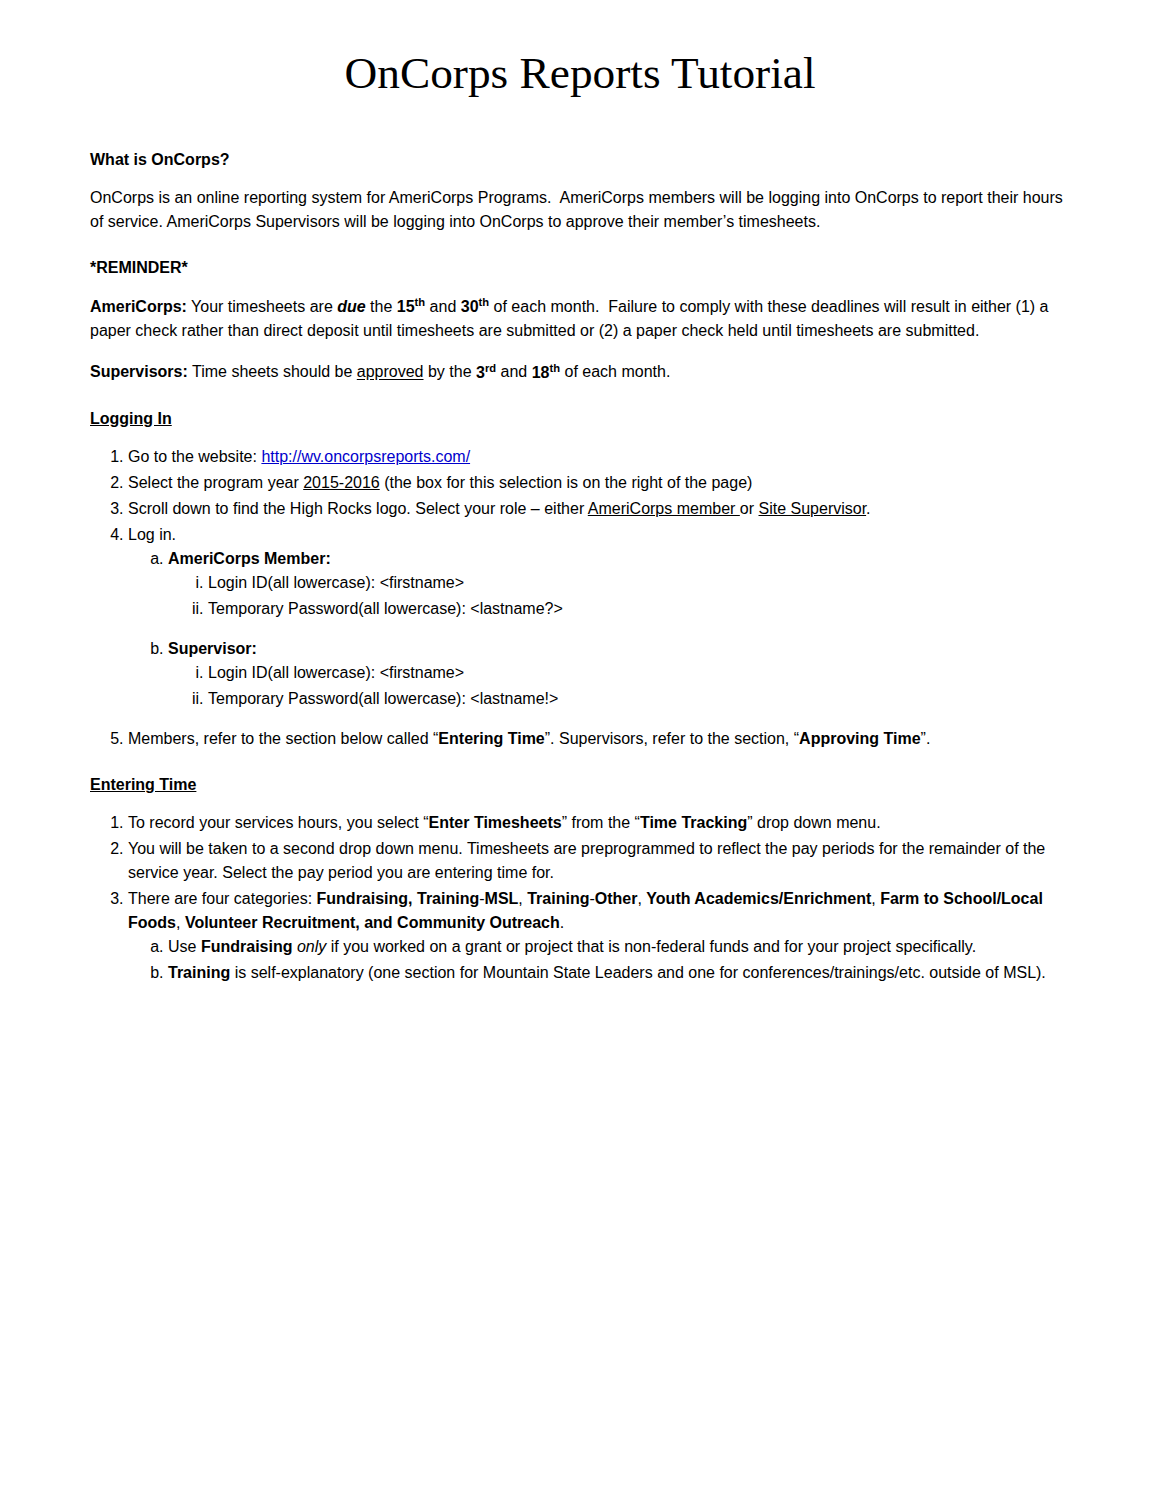OnCorps Reports Tutorial
What is OnCorps?
OnCorps is an online reporting system for AmeriCorps Programs. AmeriCorps members will be logging into OnCorps to report their hours of service. AmeriCorps Supervisors will be logging into OnCorps to approve their member’s timesheets.
*REMINDER*
AmeriCorps: Your timesheets are due the 15th and 30th of each month. Failure to comply with these deadlines will result in either (1) a paper check rather than direct deposit until timesheets are submitted or (2) a paper check held until timesheets are submitted.
Supervisors: Time sheets should be approved by the 3rd and 18th of each month.
Logging In
Go to the website: http://wv.oncorpsreports.com/
Select the program year 2015-2016 (the box for this selection is on the right of the page)
Scroll down to find the High Rocks logo. Select your role – either AmeriCorps member or Site Supervisor.
Log in.
AmeriCorps Member:
Login ID(all lowercase): <firstname>
Temporary Password(all lowercase): <lastname?>
Supervisor:
Login ID(all lowercase): <firstname>
Temporary Password(all lowercase): <lastname!>
Members, refer to the section below called “Entering Time”. Supervisors, refer to the section, “Approving Time”.
Entering Time
To record your services hours, you select “Enter Timesheets” from the “Time Tracking” drop down menu.
You will be taken to a second drop down menu. Timesheets are preprogrammed to reflect the pay periods for the remainder of the service year. Select the pay period you are entering time for.
There are four categories: Fundraising, Training-MSL, Training-Other, Youth Academics/Enrichment, Farm to School/Local Foods, Volunteer Recruitment, and Community Outreach.
Use Fundraising only if you worked on a grant or project that is non-federal funds and for your project specifically.
Training is self-explanatory (one section for Mountain State Leaders and one for conferences/trainings/etc. outside of MSL).